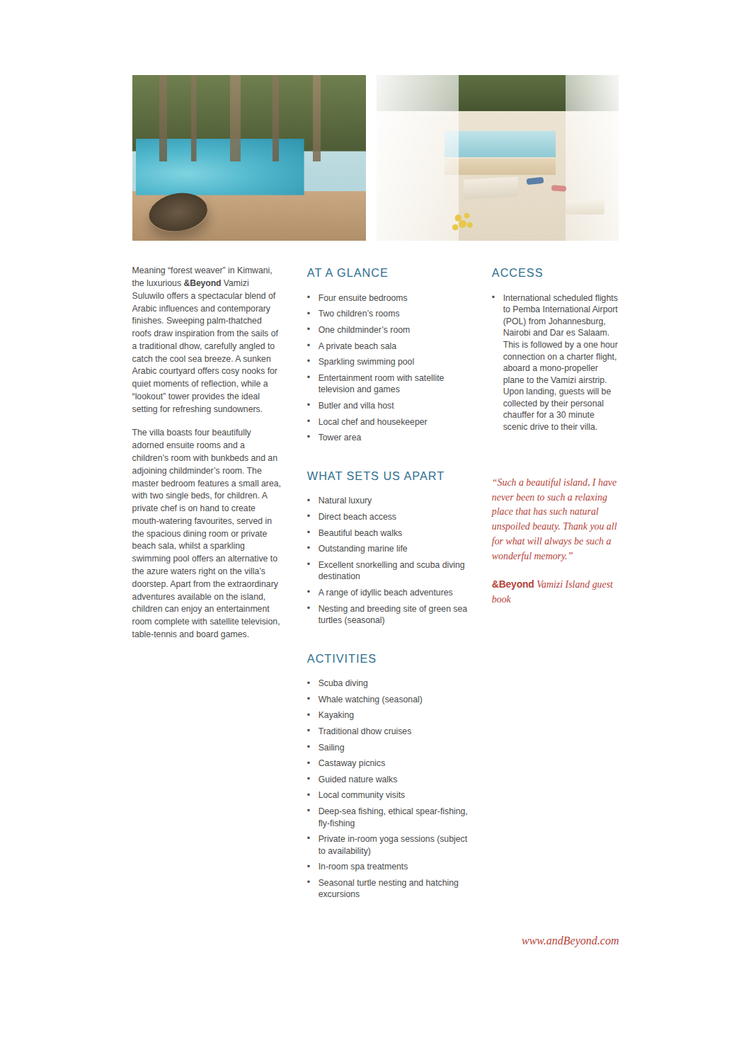Meaning “forest weaver” in Kimwani, the luxurious &Beyond Vamizi Suluwilo offers a spectacular blend of Arabic influences and contemporary finishes. Sweeping palm-thatched roofs draw inspiration from the sails of a traditional dhow, carefully angled to catch the cool sea breeze. A sunken Arabic courtyard offers cosy nooks for quiet moments of reflection, while a “lookout” tower provides the ideal setting for refreshing sundowners.
The villa boasts four beautifully adorned ensuite rooms and a children’s room with bunkbeds and an adjoining childminder’s room. The master bedroom features a small area, with two single beds, for children. A private chef is on hand to create mouth-watering favourites, served in the spacious dining room or private beach sala, whilst a sparkling swimming pool offers an alternative to the azure waters right on the villa’s doorstep. Apart from the extraordinary adventures available on the island, children can enjoy an entertainment room complete with satellite television, table-tennis and board games.
At a glance
Four ensuite bedrooms
Two children’s rooms
One childminder’s room
A private beach sala
Sparkling swimming pool
Entertainment room with satellite television and games
Butler and villa host
Local chef and housekeeper
Tower area
What sets us apart
Natural luxury
Direct beach access
Beautiful beach walks
Outstanding marine life
Excellent snorkelling and scuba diving destination
A range of idyllic beach adventures
Nesting and breeding site of green sea turtles (seasonal)
Activities
Scuba diving
Whale watching (seasonal)
Kayaking
Traditional dhow cruises
Sailing
Castaway picnics
Guided nature walks
Local community visits
Deep-sea fishing, ethical spear-fishing, fly-fishing
Private in-room yoga sessions (subject to availability)
In-room spa treatments
Seasonal turtle nesting and hatching excursions
Access
International scheduled flights to Pemba International Airport (POL) from Johannesburg, Nairobi and Dar es Salaam. This is followed by a one hour connection on a charter flight, aboard a mono-propeller plane to the Vamizi airstrip. Upon landing, guests will be collected by their personal chauffer for a 30 minute scenic drive to their villa.
“Such a beautiful island, I have never been to such a relaxing place that has such natural unspoiled beauty. Thank you all for what will always be such a wonderful memory.”
&Beyond Vamizi Island guest book
www.andBeyond.com